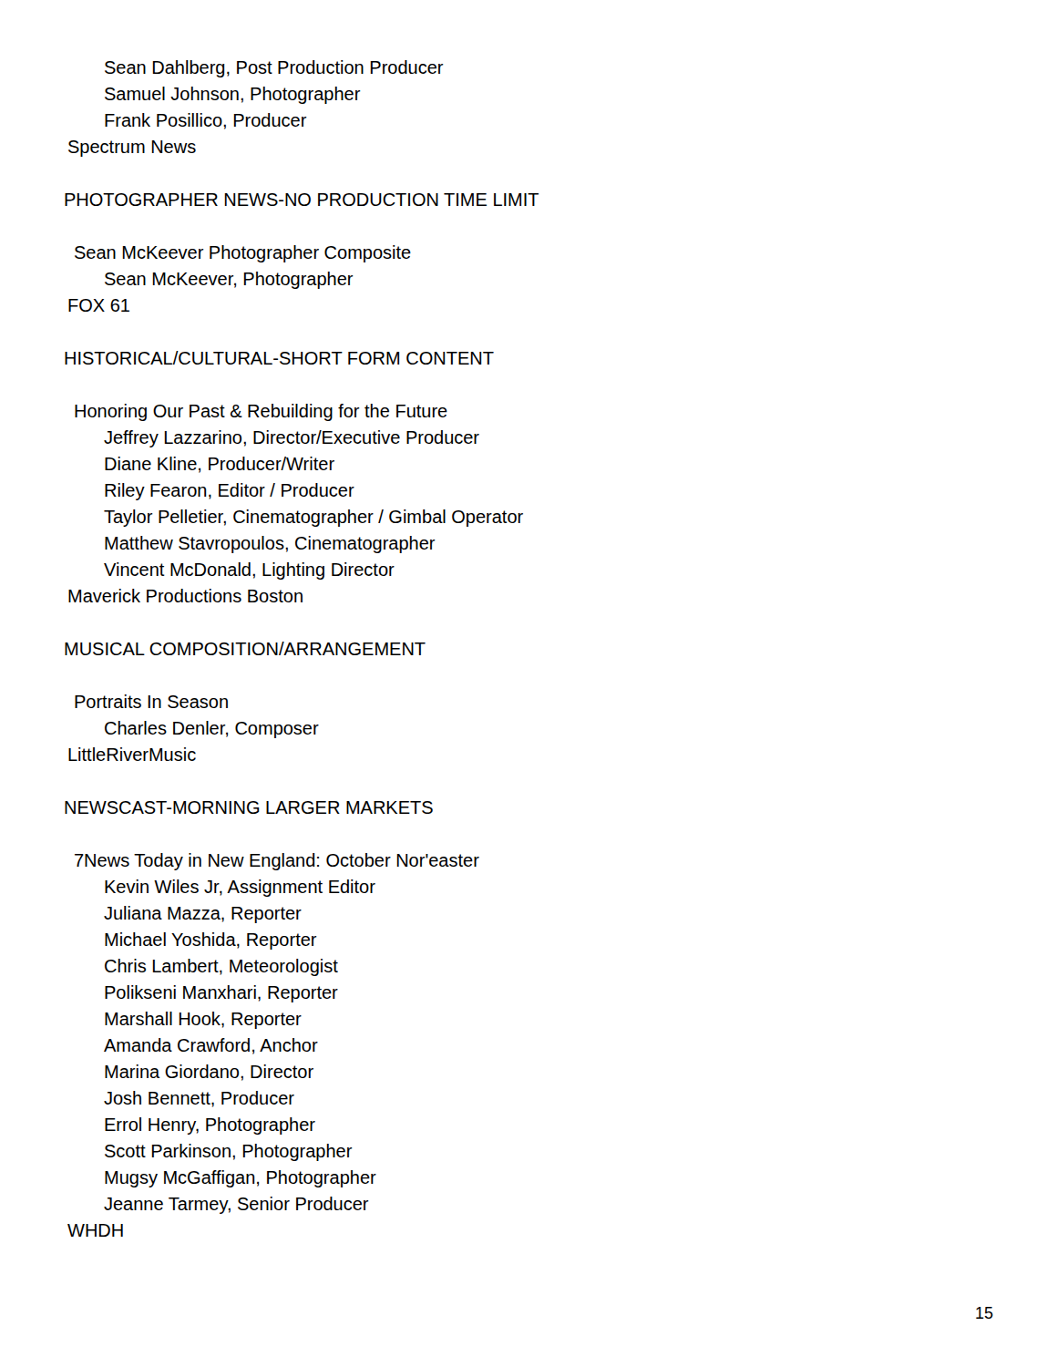Sean Dahlberg, Post Production Producer
Samuel Johnson, Photographer
Frank Posillico, Producer
Spectrum News
PHOTOGRAPHER NEWS-NO PRODUCTION TIME LIMIT
Sean McKeever Photographer Composite
Sean McKeever, Photographer
FOX 61
HISTORICAL/CULTURAL-SHORT FORM CONTENT
Honoring Our Past & Rebuilding for the Future
Jeffrey Lazzarino, Director/Executive Producer
Diane Kline, Producer/Writer
Riley Fearon, Editor / Producer
Taylor Pelletier, Cinematographer / Gimbal Operator
Matthew Stavropoulos, Cinematographer
Vincent McDonald, Lighting Director
Maverick Productions Boston
MUSICAL COMPOSITION/ARRANGEMENT
Portraits In Season
Charles Denler, Composer
LittleRiverMusic
NEWSCAST-MORNING LARGER MARKETS
7News Today in New England: October Nor'easter
Kevin Wiles Jr, Assignment Editor
Juliana Mazza, Reporter
Michael Yoshida, Reporter
Chris Lambert, Meteorologist
Polikseni Manxhari, Reporter
Marshall Hook, Reporter
Amanda Crawford, Anchor
Marina Giordano, Director
Josh Bennett, Producer
Errol Henry, Photographer
Scott Parkinson, Photographer
Mugsy McGaffigan, Photographer
Jeanne Tarmey, Senior Producer
WHDH
15